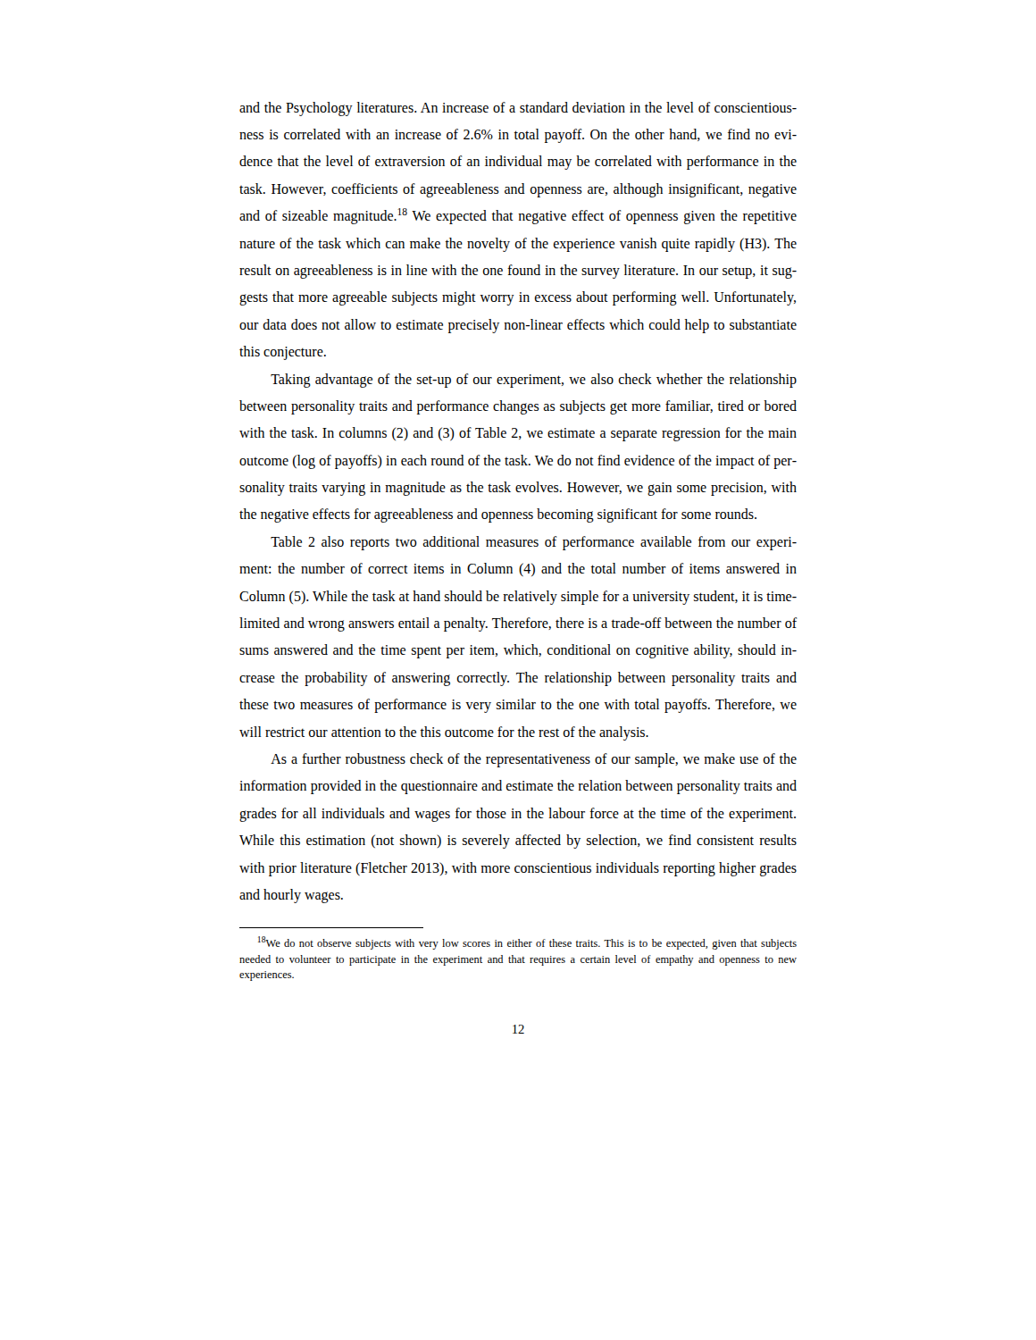and the Psychology literatures. An increase of a standard deviation in the level of conscientiousness is correlated with an increase of 2.6% in total payoff. On the other hand, we find no evidence that the level of extraversion of an individual may be correlated with performance in the task. However, coefficients of agreeableness and openness are, although insignificant, negative and of sizeable magnitude.18 We expected that negative effect of openness given the repetitive nature of the task which can make the novelty of the experience vanish quite rapidly (H3). The result on agreeableness is in line with the one found in the survey literature. In our setup, it suggests that more agreeable subjects might worry in excess about performing well. Unfortunately, our data does not allow to estimate precisely non-linear effects which could help to substantiate this conjecture.
Taking advantage of the set-up of our experiment, we also check whether the relationship between personality traits and performance changes as subjects get more familiar, tired or bored with the task. In columns (2) and (3) of Table 2, we estimate a separate regression for the main outcome (log of payoffs) in each round of the task. We do not find evidence of the impact of personality traits varying in magnitude as the task evolves. However, we gain some precision, with the negative effects for agreeableness and openness becoming significant for some rounds.
Table 2 also reports two additional measures of performance available from our experiment: the number of correct items in Column (4) and the total number of items answered in Column (5). While the task at hand should be relatively simple for a university student, it is time-limited and wrong answers entail a penalty. Therefore, there is a trade-off between the number of sums answered and the time spent per item, which, conditional on cognitive ability, should increase the probability of answering correctly. The relationship between personality traits and these two measures of performance is very similar to the one with total payoffs. Therefore, we will restrict our attention to the this outcome for the rest of the analysis.
As a further robustness check of the representativeness of our sample, we make use of the information provided in the questionnaire and estimate the relation between personality traits and grades for all individuals and wages for those in the labour force at the time of the experiment. While this estimation (not shown) is severely affected by selection, we find consistent results with prior literature (Fletcher 2013), with more conscientious individuals reporting higher grades and hourly wages.
18We do not observe subjects with very low scores in either of these traits. This is to be expected, given that subjects needed to volunteer to participate in the experiment and that requires a certain level of empathy and openness to new experiences.
12